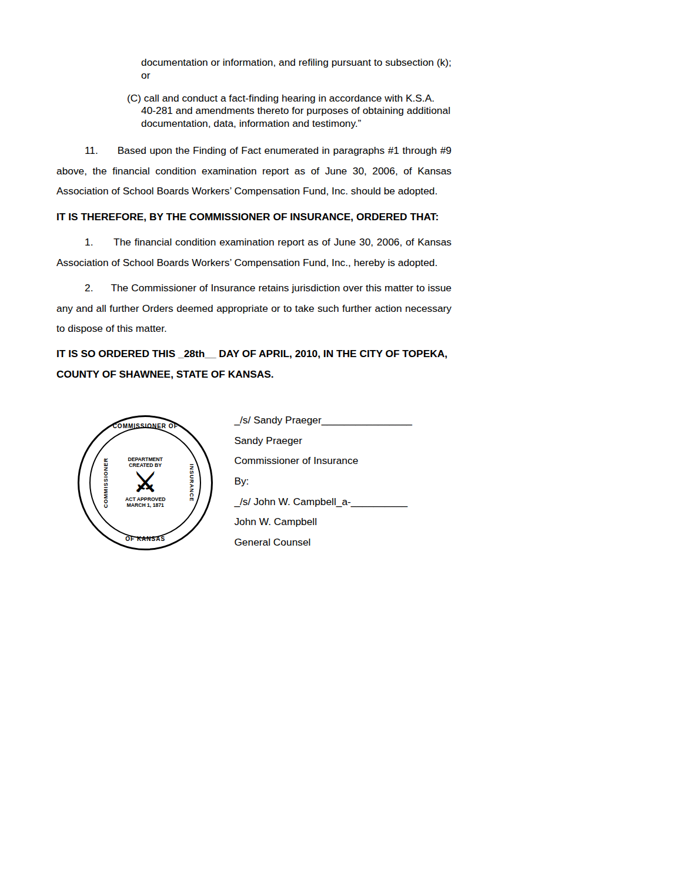documentation or information, and refiling pursuant to subsection (k); or
(C) call and conduct a fact-finding hearing in accordance with K.S.A. 40-281 and amendments thereto for purposes of obtaining additional documentation, data, information and testimony.”
11. Based upon the Finding of Fact enumerated in paragraphs #1 through #9 above, the financial condition examination report as of June 30, 2006, of Kansas Association of School Boards Workers’ Compensation Fund, Inc. should be adopted.
IT IS THEREFORE, BY THE COMMISSIONER OF INSURANCE, ORDERED THAT:
1. The financial condition examination report as of June 30, 2006, of Kansas Association of School Boards Workers’ Compensation Fund, Inc., hereby is adopted.
2. The Commissioner of Insurance retains jurisdiction over this matter to issue any and all further Orders deemed appropriate or to take such further action necessary to dispose of this matter.
IT IS SO ORDERED THIS _28th__ DAY OF APRIL, 2010, IN THE CITY OF TOPEKA, COUNTY OF SHAWNEE, STATE OF KANSAS.
COMMISSIONER OF
OF KANSAS
COMMISSIONER
INSURANCE
DEPARTMENT
CREATED BY
⚔
ACT APPROVED
MARCH 1, 1871
_/s/ Sandy Praeger________________
Sandy Praeger
Commissioner of Insurance
By:
_/s/ John W. Campbell_a-__________
John W. Campbell
General Counsel